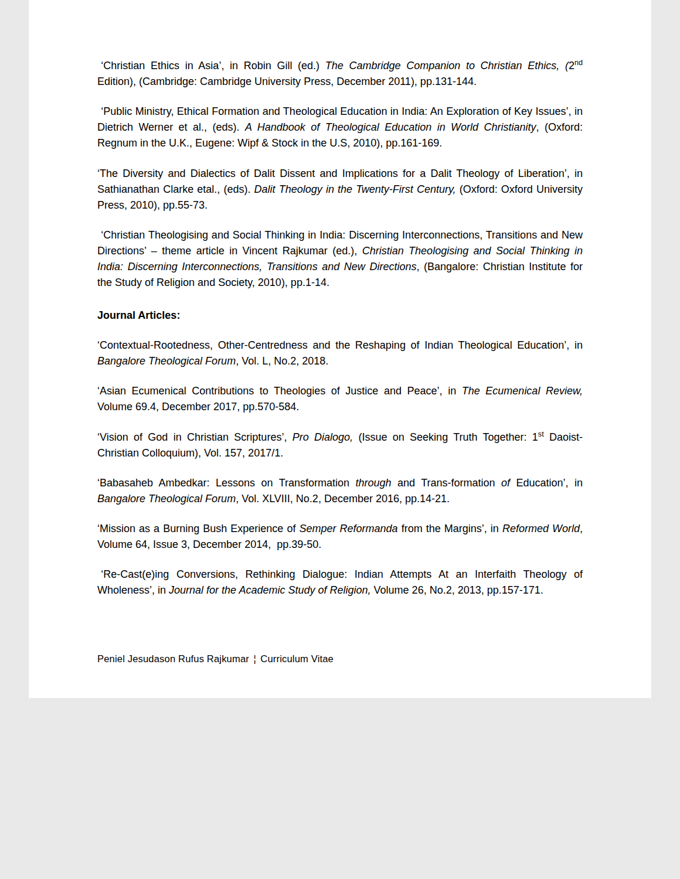‘Christian Ethics in Asia’, in Robin Gill (ed.) The Cambridge Companion to Christian Ethics, (2nd Edition), (Cambridge: Cambridge University Press, December 2011), pp.131-144.
‘Public Ministry, Ethical Formation and Theological Education in India: An Exploration of Key Issues’, in Dietrich Werner et al., (eds). A Handbook of Theological Education in World Christianity, (Oxford: Regnum in the U.K., Eugene: Wipf & Stock in the U.S, 2010), pp.161-169.
‘The Diversity and Dialectics of Dalit Dissent and Implications for a Dalit Theology of Liberation’, in Sathianathan Clarke etal., (eds). Dalit Theology in the Twenty-First Century, (Oxford: Oxford University Press, 2010), pp.55-73.
‘Christian Theologising and Social Thinking in India: Discerning Interconnections, Transitions and New Directions’ – theme article in Vincent Rajkumar (ed.), Christian Theologising and Social Thinking in India: Discerning Interconnections, Transitions and New Directions, (Bangalore: Christian Institute for the Study of Religion and Society, 2010), pp.1-14.
Journal Articles:
‘Contextual-Rootedness, Other-Centredness and the Reshaping of Indian Theological Education’, in Bangalore Theological Forum, Vol. L, No.2, 2018.
‘Asian Ecumenical Contributions to Theologies of Justice and Peace’, in The Ecumenical Review, Volume 69.4, December 2017, pp.570-584.
‘Vision of God in Christian Scriptures’, Pro Dialogo, (Issue on Seeking Truth Together: 1st Daoist-Christian Colloquium), Vol. 157, 2017/1.
‘Babasaheb Ambedkar: Lessons on Transformation through and Trans-formation of Education’, in Bangalore Theological Forum, Vol. XLVIII, No.2, December 2016, pp.14-21.
‘Mission as a Burning Bush Experience of Semper Reformanda from the Margins’, in Reformed World, Volume 64, Issue 3, December 2014, pp.39-50.
‘Re-Cast(e)ing Conversions, Rethinking Dialogue: Indian Attempts At an Interfaith Theology of Wholeness’, in Journal for the Academic Study of Religion, Volume 26, No.2, 2013, pp.157-171.
Peniel Jesudason Rufus Rajkumar¦Curriculum Vitae